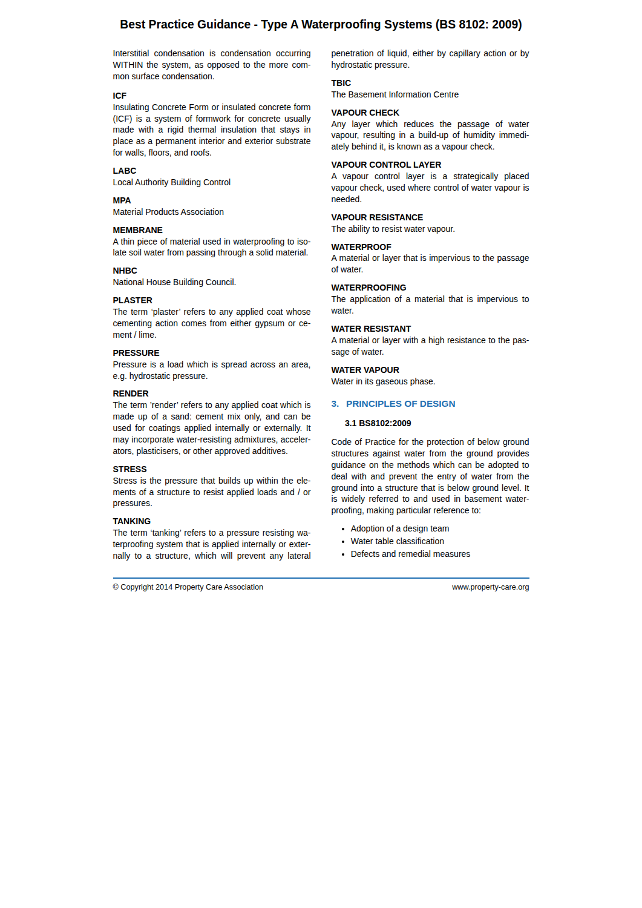Best Practice Guidance - Type A Waterproofing Systems (BS 8102: 2009)
Interstitial condensation is condensation occurring WITHIN the system, as opposed to the more common surface condensation.
ICF
Insulating Concrete Form or insulated concrete form (ICF) is a system of formwork for concrete usually made with a rigid thermal insulation that stays in place as a permanent interior and exterior substrate for walls, floors, and roofs.
LABC
Local Authority Building Control
MPA
Material Products Association
MEMBRANE
A thin piece of material used in waterproofing to isolate soil water from passing through a solid material.
NHBC
National House Building Council.
PLASTER
The term ‘plaster’ refers to any applied coat whose cementing action comes from either gypsum or cement / lime.
PRESSURE
Pressure is a load which is spread across an area, e.g. hydrostatic pressure.
RENDER
The term ’render’ refers to any applied coat which is made up of a sand: cement mix only, and can be used for coatings applied internally or externally. It may incorporate water-resisting admixtures, accelerators, plasticisers, or other approved additives.
STRESS
Stress is the pressure that builds up within the elements of a structure to resist applied loads and / or pressures.
TANKING
The term ‘tanking’ refers to a pressure resisting waterproofing system that is applied internally or externally to a structure, which will prevent any lateral penetration of liquid, either by capillary action or by hydrostatic pressure.
TBIC
The Basement Information Centre
VAPOUR CHECK
Any layer which reduces the passage of water vapour, resulting in a build-up of humidity immediately behind it, is known as a vapour check.
VAPOUR CONTROL LAYER
A vapour control layer is a strategically placed vapour check, used where control of water vapour is needed.
VAPOUR RESISTANCE
The ability to resist water vapour.
WATERPROOF
A material or layer that is impervious to the passage of water.
WATERPROOFING
The application of a material that is impervious to water.
WATER RESISTANT
A material or layer with a high resistance to the passage of water.
WATER VAPOUR
Water in its gaseous phase.
3. PRINCIPLES OF DESIGN
3.1 BS8102:2009
Code of Practice for the protection of below ground structures against water from the ground provides guidance on the methods which can be adopted to deal with and prevent the entry of water from the ground into a structure that is below ground level. It is widely referred to and used in basement waterproofing, making particular reference to:
Adoption of a design team
Water table classification
Defects and remedial measures
© Copyright 2014 Property Care Association
www.property-care.org